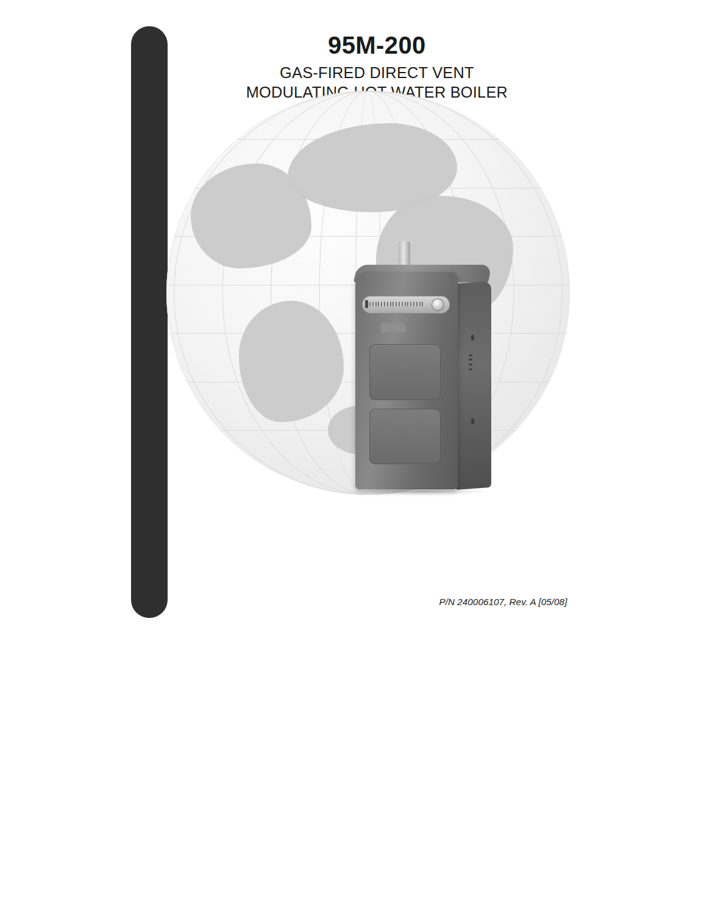REPAIR PARTS MANUAL
95M-200
GAS-FIRED DIRECT VENT
MODULATING HOT WATER BOILER
P/N 240006107, Rev. A [05/08]